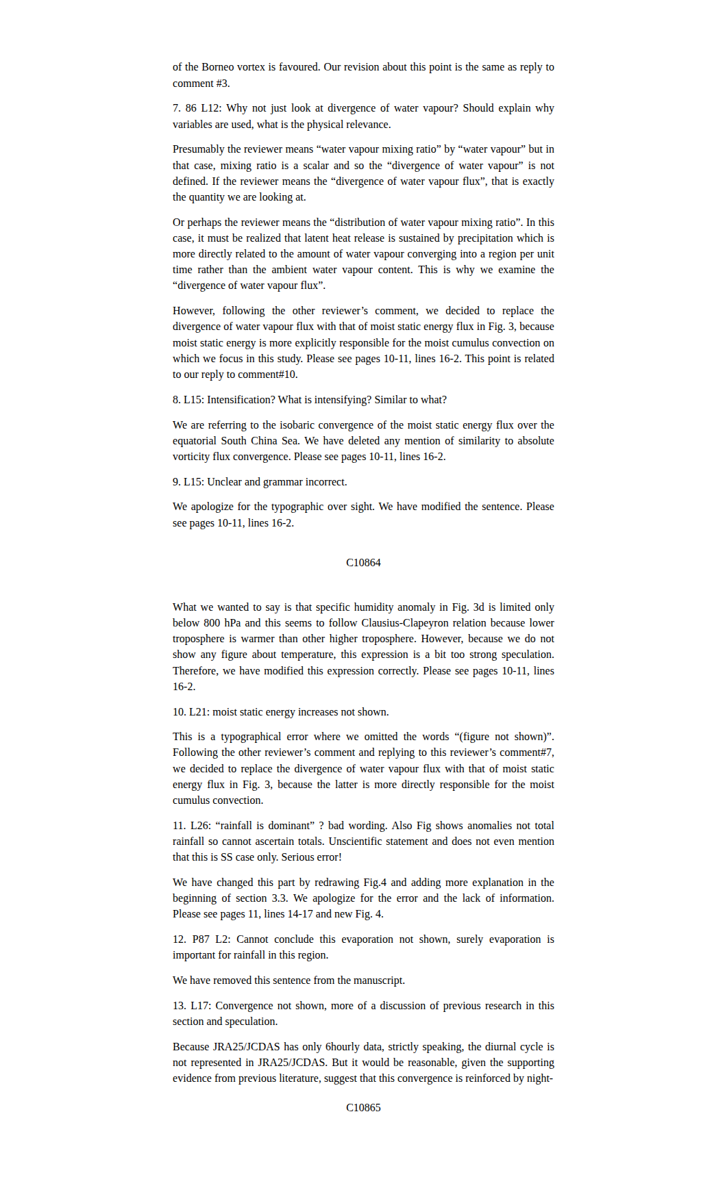of the Borneo vortex is favoured. Our revision about this point is the same as reply to comment #3.
7. 86 L12: Why not just look at divergence of water vapour? Should explain why variables are used, what is the physical relevance.
Presumably the reviewer means “water vapour mixing ratio” by “water vapour” but in that case, mixing ratio is a scalar and so the “divergence of water vapour” is not defined. If the reviewer means the “divergence of water vapour flux”, that is exactly the quantity we are looking at.
Or perhaps the reviewer means the “distribution of water vapour mixing ratio”. In this case, it must be realized that latent heat release is sustained by precipitation which is more directly related to the amount of water vapour converging into a region per unit time rather than the ambient water vapour content. This is why we examine the “divergence of water vapour flux”.
However, following the other reviewer’s comment, we decided to replace the divergence of water vapour flux with that of moist static energy flux in Fig. 3, because moist static energy is more explicitly responsible for the moist cumulus convection on which we focus in this study. Please see pages 10-11, lines 16-2. This point is related to our reply to comment#10.
8. L15: Intensification? What is intensifying? Similar to what?
We are referring to the isobaric convergence of the moist static energy flux over the equatorial South China Sea. We have deleted any mention of similarity to absolute vorticity flux convergence. Please see pages 10-11, lines 16-2.
9. L15: Unclear and grammar incorrect.
We apologize for the typographic over sight. We have modified the sentence. Please see pages 10-11, lines 16-2.
C10864
What we wanted to say is that specific humidity anomaly in Fig. 3d is limited only below 800 hPa and this seems to follow Clausius-Clapeyron relation because lower troposphere is warmer than other higher troposphere. However, because we do not show any figure about temperature, this expression is a bit too strong speculation. Therefore, we have modified this expression correctly. Please see pages 10-11, lines 16-2.
10. L21: moist static energy increases not shown.
This is a typographical error where we omitted the words “(figure not shown)”. Following the other reviewer’s comment and replying to this reviewer’s comment#7, we decided to replace the divergence of water vapour flux with that of moist static energy flux in Fig. 3, because the latter is more directly responsible for the moist cumulus convection.
11. L26: “rainfall is dominant” ? bad wording. Also Fig shows anomalies not total rainfall so cannot ascertain totals. Unscientific statement and does not even mention that this is SS case only. Serious error!
We have changed this part by redrawing Fig.4 and adding more explanation in the beginning of section 3.3. We apologize for the error and the lack of information. Please see pages 11, lines 14-17 and new Fig. 4.
12. P87 L2: Cannot conclude this evaporation not shown, surely evaporation is important for rainfall in this region.
We have removed this sentence from the manuscript.
13. L17: Convergence not shown, more of a discussion of previous research in this section and speculation.
Because JRA25/JCDAS has only 6hourly data, strictly speaking, the diurnal cycle is not represented in JRA25/JCDAS. But it would be reasonable, given the supporting evidence from previous literature, suggest that this convergence is reinforced by night-
C10865